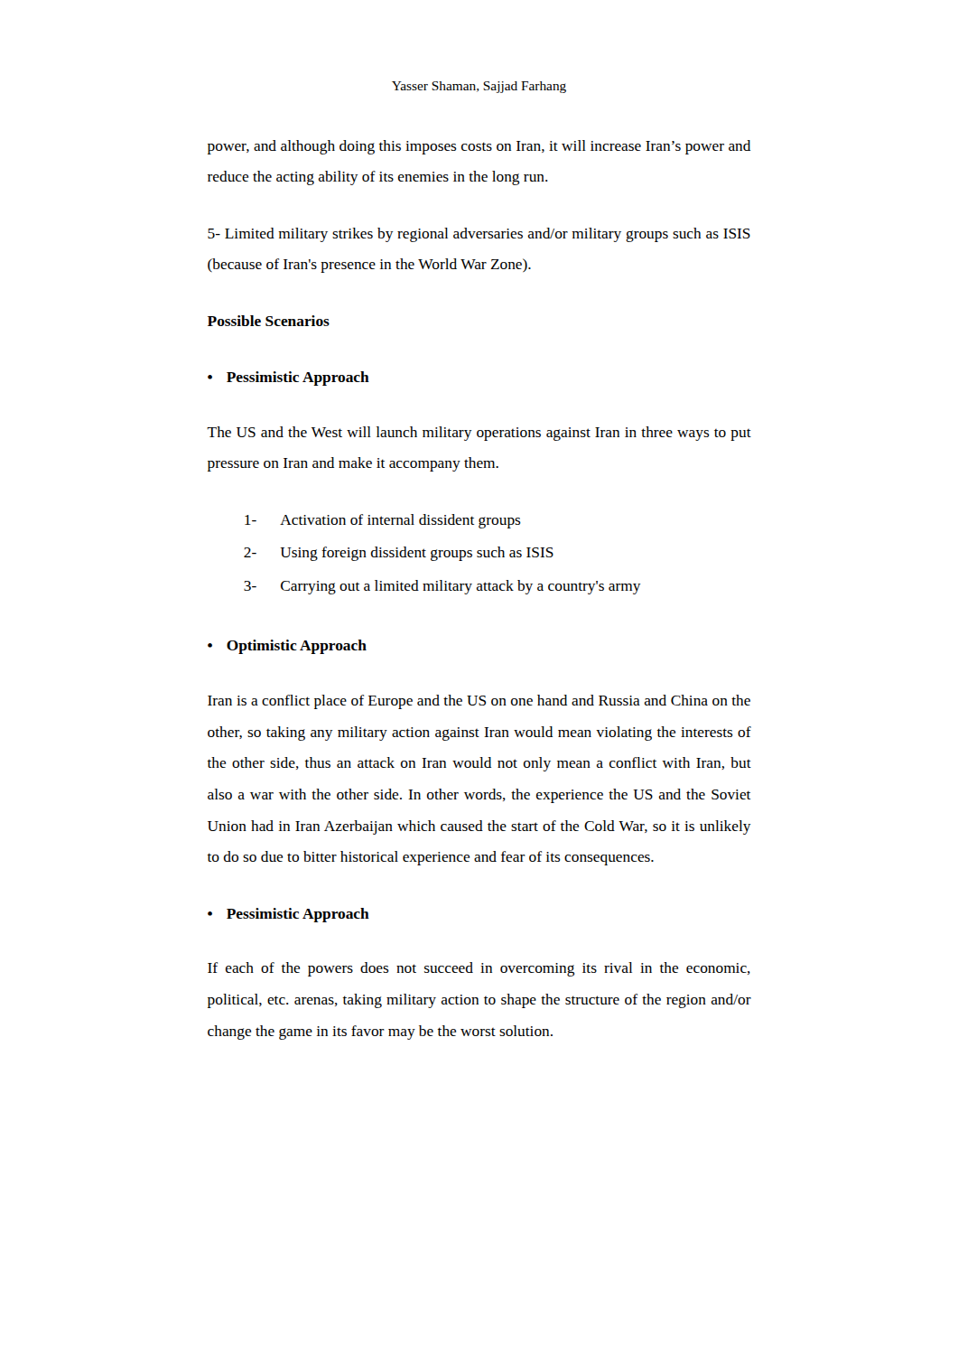Yasser Shaman, Sajjad Farhang
power, and although doing this imposes costs on Iran, it will increase Iran’s power and reduce the acting ability of its enemies in the long run.
5- Limited military strikes by regional adversaries and/or military groups such as ISIS (because of Iran's presence in the World War Zone).
Possible Scenarios
•Pessimistic Approach
The US and the West will launch military operations against Iran in three ways to put pressure on Iran and make it accompany them.
1-Activation of internal dissident groups
2-Using foreign dissident groups such as ISIS
3-Carrying out a limited military attack by a country's army
•Optimistic Approach
Iran is a conflict place of Europe and the US on one hand and Russia and China on the other, so taking any military action against Iran would mean violating the interests of the other side, thus an attack on Iran would not only mean a conflict with Iran, but also a war with the other side. In other words, the experience the US and the Soviet Union had in Iran Azerbaijan which caused the start of the Cold War, so it is unlikely to do so due to bitter historical experience and fear of its consequences.
•Pessimistic Approach
If each of the powers does not succeed in overcoming its rival in the economic, political, etc. arenas, taking military action to shape the structure of the region and/or change the game in its favor may be the worst solution.